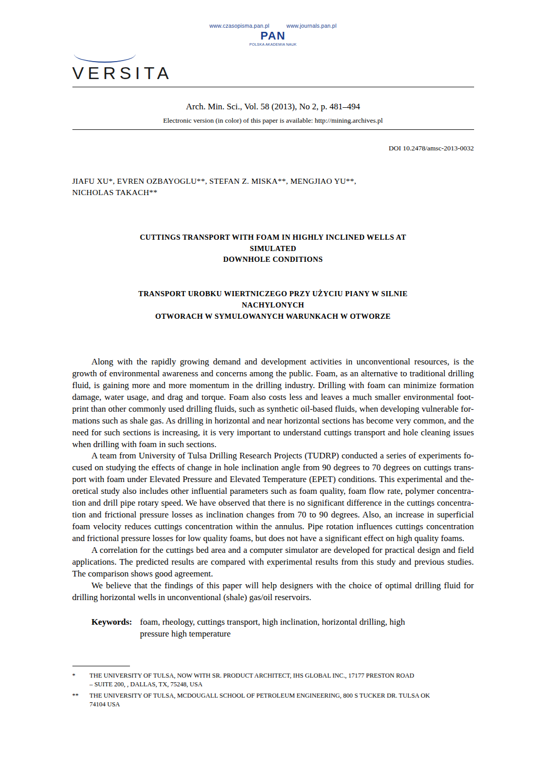www.czasopisma.pan.pl www.journals.pan.pl
PANPOLSKA AKADEMIA NAUK
VERSITA
Arch. Min. Sci., Vol. 58 (2013), No 2, p. 481–494
Electronic version (in color) of this paper is available: http://mining.archives.pl
DOI 10.2478/amsc-2013-0032
JIAFU XU*, EVREN OZBAYOGLU**, STEFAN Z. MISKA**, MENGJIAO YU**,
NICHOLAS TAKACH**
CUTTINGS TRANSPORT WITH FOAM IN HIGHLY INCLINED WELLS AT SIMULATED
DOWNHOLE CONDITIONS
TRANSPORT UROBKU WIERTNICZEGO PRZY UŻYCIU PIANY W SILNIE NACHYLONYCH
OTWORACH W SYMULOWANYCH WARUNKACH W OTWORZE
Along with the rapidly growing demand and development activities in unconventional resources, is the growth of environmental awareness and concerns among the public. Foam, as an alternative to traditional drilling fluid, is gaining more and more momentum in the drilling industry. Drilling with foam can minimize formation damage, water usage, and drag and torque. Foam also costs less and leaves a much smaller environmental footprint than other commonly used drilling fluids, such as synthetic oil-based fluids, when developing vulnerable formations such as shale gas. As drilling in horizontal and near horizontal sections has become very common, and the need for such sections is increasing, it is very important to understand cuttings transport and hole cleaning issues when drilling with foam in such sections.
A team from University of Tulsa Drilling Research Projects (TUDRP) conducted a series of experiments focused on studying the effects of change in hole inclination angle from 90 degrees to 70 degrees on cuttings transport with foam under Elevated Pressure and Elevated Temperature (EPET) conditions. This experimental and theoretical study also includes other influential parameters such as foam quality, foam flow rate, polymer concentration and drill pipe rotary speed. We have observed that there is no significant difference in the cuttings concentration and frictional pressure losses as inclination changes from 70 to 90 degrees. Also, an increase in superficial foam velocity reduces cuttings concentration within the annulus. Pipe rotation influences cuttings concentration and frictional pressure losses for low quality foams, but does not have a significant effect on high quality foams.
A correlation for the cuttings bed area and a computer simulator are developed for practical design and field applications. The predicted results are compared with experimental results from this study and previous studies. The comparison shows good agreement.
We believe that the findings of this paper will help designers with the choice of optimal drilling fluid for drilling horizontal wells in unconventional (shale) gas/oil reservoirs.
Keywords: foam, rheology, cuttings transport, high inclination, horizontal drilling, high pressure high temperature
* THE UNIVERSITY OF TULSA, NOW WITH SR. PRODUCT ARCHITECT, IHS GLOBAL INC., 17177 PRESTON ROAD – SUITE 200, , DALLAS, TX, 75248, USA
** THE UNIVERSITY OF TULSA, MCDOUGALL SCHOOL OF PETROLEUM ENGINEERING, 800 S TUCKER DR. TULSA OK 74104 USA